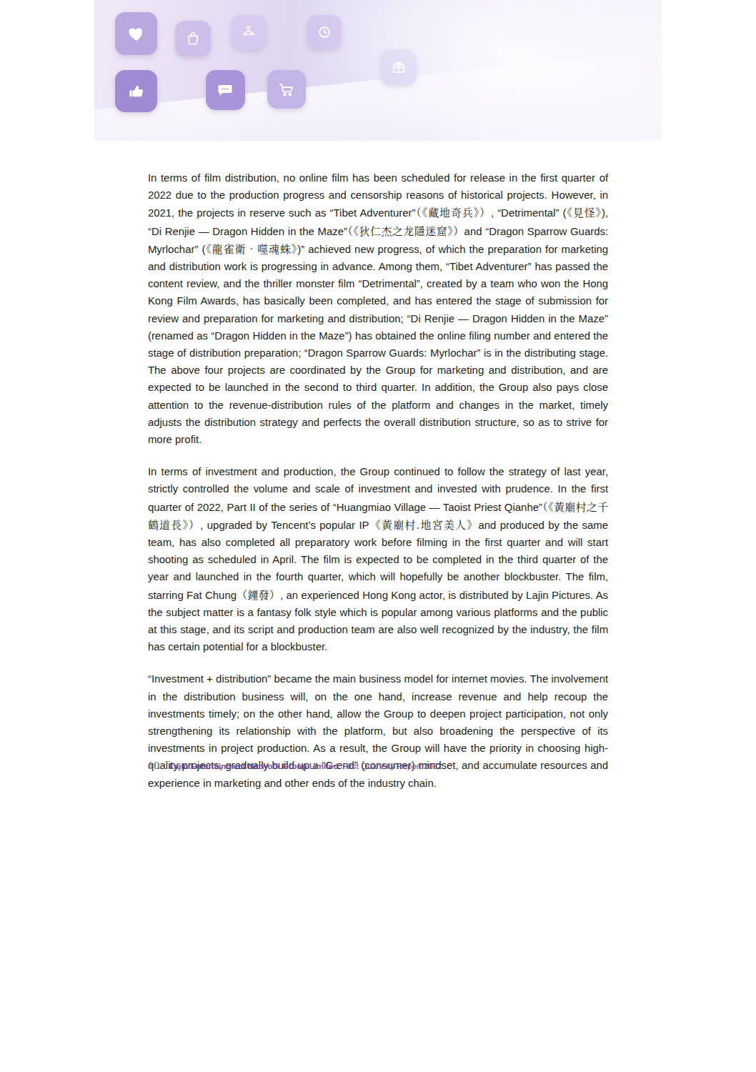In terms of film distribution, no online film has been scheduled for release in the first quarter of 2022 due to the production progress and censorship reasons of historical projects. However, in 2021, the projects in reserve such as “Tibet Adventurer”（《藏地奇兵》）, “Detrimental” (《見怪》), “Di Renjie — Dragon Hidden in the Maze”（《狄仁杰之龙隱迷窟》）and “Dragon Sparrow Guards: Myrlochar” (《龍雀衛•噬魂蛛》)” achieved new progress, of which the preparation for marketing and distribution work is progressing in advance. Among them, “Tibet Adventurer” has passed the content review, and the thriller monster film “Detrimental”, created by a team who won the Hong Kong Film Awards, has basically been completed, and has entered the stage of submission for review and preparation for marketing and distribution; “Di Renjie — Dragon Hidden in the Maze” (renamed as “Dragon Hidden in the Maze”) has obtained the online filing number and entered the stage of distribution preparation; “Dragon Sparrow Guards: Myrlochar” is in the distributing stage. The above four projects are coordinated by the Group for marketing and distribution, and are expected to be launched in the second to third quarter. In addition, the Group also pays close attention to the revenue-distribution rules of the platform and changes in the market, timely adjusts the distribution strategy and perfects the overall distribution structure, so as to strive for more profit.
In terms of investment and production, the Group continued to follow the strategy of last year, strictly controlled the volume and scale of investment and invested with prudence. In the first quarter of 2022, Part II of the series of “Huangmiao Village — Taoist Priest Qianhe”（《黃廟村之千鶴道長》）, upgraded by Tencent’s popular IP《黃廟村.地宮美人》and produced by the same team, has also completed all preparatory work before filming in the first quarter and will start shooting as scheduled in April. The film is expected to be completed in the third quarter of the year and launched in the fourth quarter, which will hopefully be another blockbuster. The film, starring Fat Chung（鐘發）, an experienced Hong Kong actor, is distributed by Lajin Pictures. As the subject matter is a fantasy folk style which is popular among various platforms and the public at this stage, and its script and production team are also well recognized by the industry, the film has certain potential for a blockbuster.
“Investment + distribution” became the main business model for internet movies. The involvement in the distribution business will, on the one hand, increase revenue and help recoup the investments timely; on the other hand, allow the Group to deepen project participation, not only strengthening its relationship with the platform, but also broadening the perspective of its investments in project production. As a result, the Group will have the priority in choosing high-quality projects, gradually build up a “C-end” (consumer) mindset, and accumulate resources and experience in marketing and other ends of the industry chain.
10 Lajin Entertainment Network Group Limited First Quarterly Report 2022